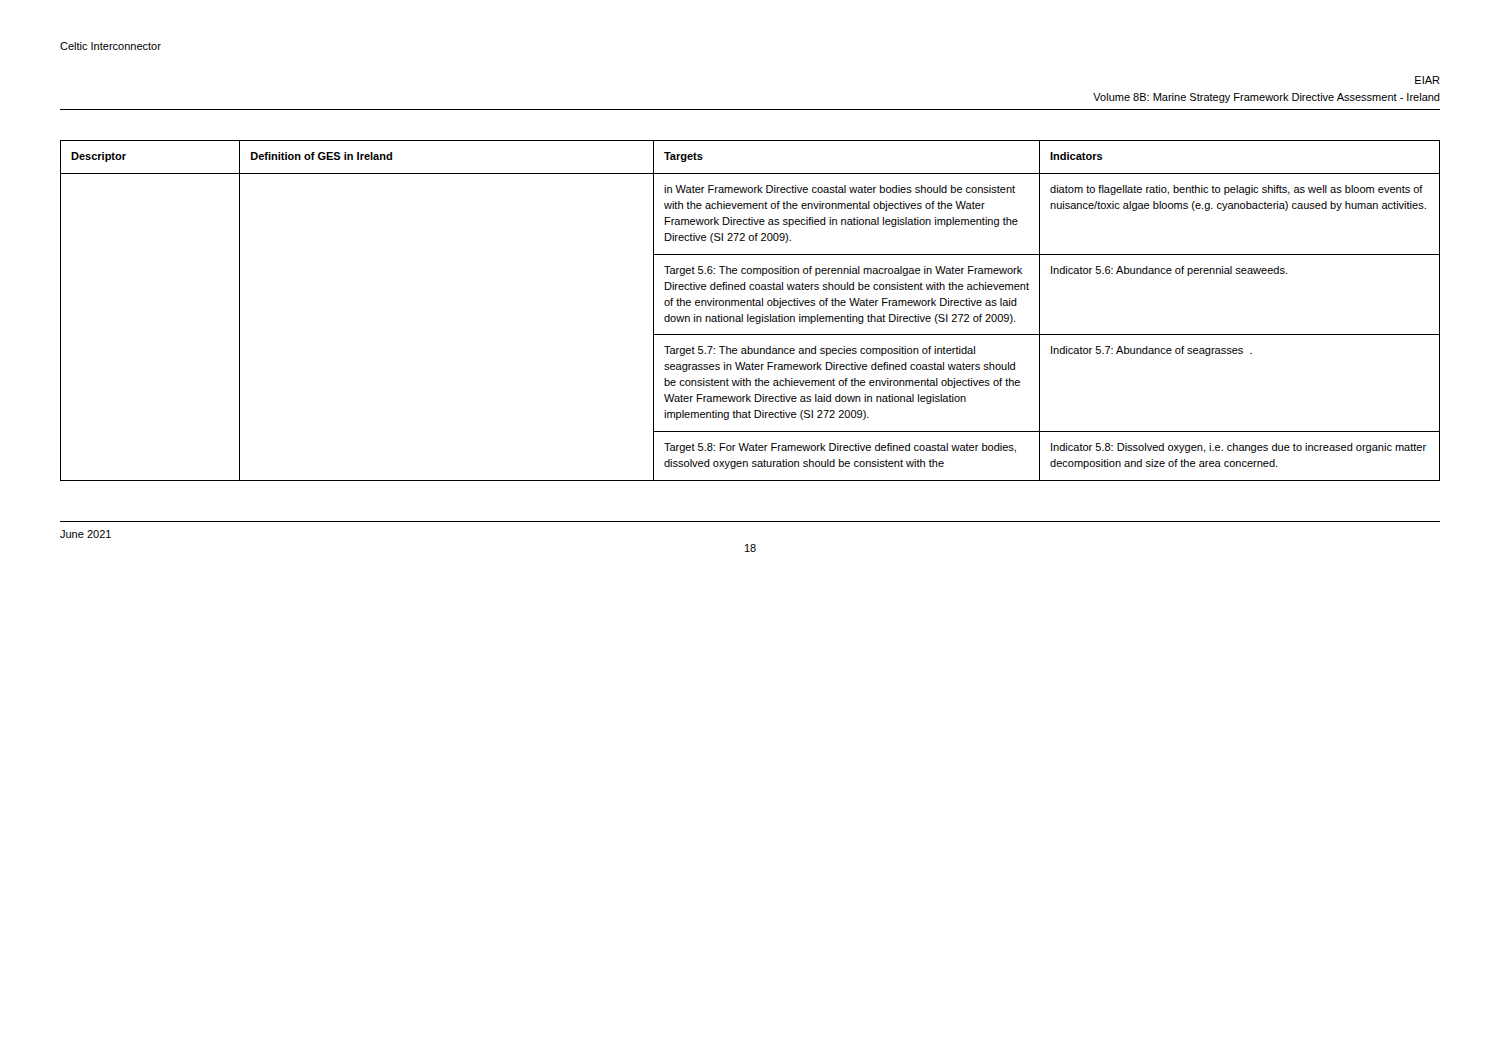Celtic Interconnector
EIAR
Volume 8B: Marine Strategy Framework Directive Assessment - Ireland
| Descriptor | Definition of GES in Ireland | Targets | Indicators |
| --- | --- | --- | --- |
| | | in Water Framework Directive coastal water bodies should be consistent with the achievement of the environmental objectives of the Water Framework Directive as specified in national legislation implementing the Directive (SI 272 of 2009). | diatom to flagellate ratio, benthic to pelagic shifts, as well as bloom events of nuisance/toxic algae blooms (e.g. cyanobacteria) caused by human activities. |
| Target 5.6: The composition of perennial macroalgae in Water Framework Directive defined coastal waters should be consistent with the achievement of the environmental objectives of the Water Framework Directive as laid down in national legislation implementing that Directive (SI 272 of 2009). | Indicator 5.6: Abundance of perennial seaweeds. |
| Target 5.7: The abundance and species composition of intertidal seagrasses in Water Framework Directive defined coastal waters should be consistent with the achievement of the environmental objectives of the Water Framework Directive as laid down in national legislation implementing that Directive (SI 272 2009). | Indicator 5.7: Abundance of seagrasses . |
| Target 5.8: For Water Framework Directive defined coastal water bodies, dissolved oxygen saturation should be consistent with the | Indicator 5.8: Dissolved oxygen, i.e. changes due to increased organic matter decomposition and size of the area concerned. |
June 2021
18